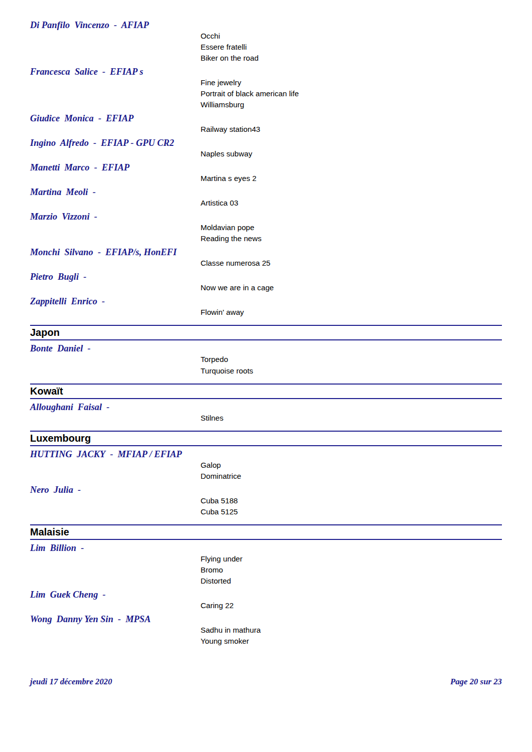Di Panfilo Vincenzo - AFIAP
Occhi
Essere fratelli
Biker on the road
Francesca Salice - EFIAP s
Fine jewelry
Portrait of black american life
Williamsburg
Giudice Monica - EFIAP
Railway station43
Ingino Alfredo - EFIAP - GPU CR2
Naples subway
Manetti Marco - EFIAP
Martina s eyes 2
Martina Meoli -
Artistica 03
Marzio Vizzoni -
Moldavian pope
Reading the news
Monchi Silvano - EFIAP/s, HonEFI
Classe numerosa 25
Pietro Bugli -
Now we are in a cage
Zappitelli Enrico -
Flowin' away
Japon
Bonte Daniel -
Torpedo
Turquoise roots
Kowaït
Alloughani Faisal -
Stilnes
Luxembourg
HUTTING JACKY - MFIAP / EFIAP
Galop
Dominatrice
Nero Julia -
Cuba 5188
Cuba 5125
Malaisie
Lim Billion -
Flying under
Bromo
Distorted
Lim Guek Cheng -
Caring 22
Wong Danny Yen Sin - MPSA
Sadhu in mathura
Young smoker
jeudi 17 décembre 2020 Page 20 sur 23